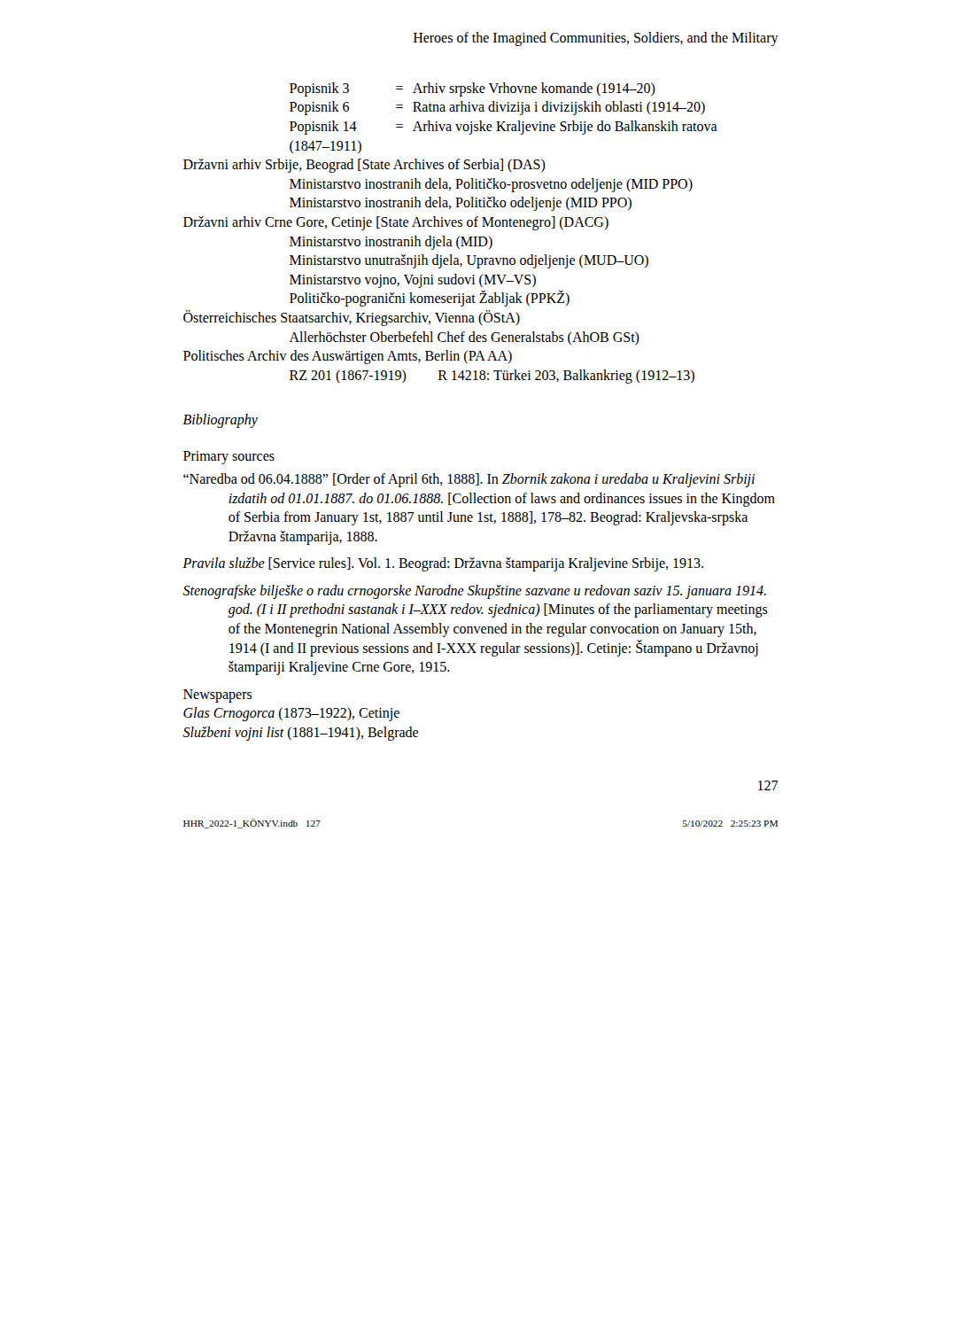Heroes of the Imagined Communities, Soldiers, and the Military
Popisnik 3=Arhiv srpske Vrhovne komande (1914–20)
Popisnik 6=Ratna arhiva divizija i divizijskih oblasti (1914–20)
Popisnik 14=Arhiva vojske Kraljevine Srbije do Balkanskih ratova
(1847–1911)
Državni arhiv Srbije, Beograd [State Archives of Serbia] (DAS)
Ministarstvo inostranih dela, Političko-prosvetno odeljenje (MID PPO)
Ministarstvo inostranih dela, Političko odeljenje (MID PPO)
Državni arhiv Crne Gore, Cetinje [State Archives of Montenegro] (DACG)
Ministarstvo inostranih djela (MID)
Ministarstvo unutrašnjih djela, Upravno odjeljenje (MUD–UO)
Ministarstvo vojno, Vojni sudovi (MV–VS)
Političko-pogranični komeserijat Žabljak (PPKŽ)
Österreichisches Staatsarchiv, Kriegsarchiv, Vienna (ÖStA)
Allerhöchster Oberbefehl Chef des Generalstabs (AhOB GSt)
Politisches Archiv des Auswärtigen Amts, Berlin (PA AA)
RZ 201 (1867-1919) R 14218: Türkei 203, Balkankrieg (1912–13)
Bibliography
Primary sources
“Naredba od 06.04.1888” [Order of April 6th, 1888]. In Zbornik zakona i uredaba u Kraljevini Srbiji izdatih od 01.01.1887. do 01.06.1888. [Collection of laws and ordinances issues in the Kingdom of Serbia from January 1st, 1887 until June 1st, 1888], 178–82. Beograd: Kraljevska-srpska Državna štamparija, 1888.
Pravila službe [Service rules]. Vol. 1. Beograd: Državna štamparija Kraljevine Srbije, 1913.
Stenografske bilješke o radu crnogorske Narodne Skupštine sazvane u redovan saziv 15. januara 1914. god. (I i II prethodni sastanak i I–XXX redov. sjednica) [Minutes of the parliamentary meetings of the Montenegrin National Assembly convened in the regular convocation on January 15th, 1914 (I and II previous sessions and I-XXX regular sessions)]. Cetinje: Štampano u Državnoj štampariji Kraljevine Crne Gore, 1915.
Newspapers
Glas Crnogorca (1873–1922), Cetinje
Službeni vojni list (1881–1941), Belgrade
127
HHR_2022-1_KÖNYV.indb 127 5/10/2022 2:25:23 PM